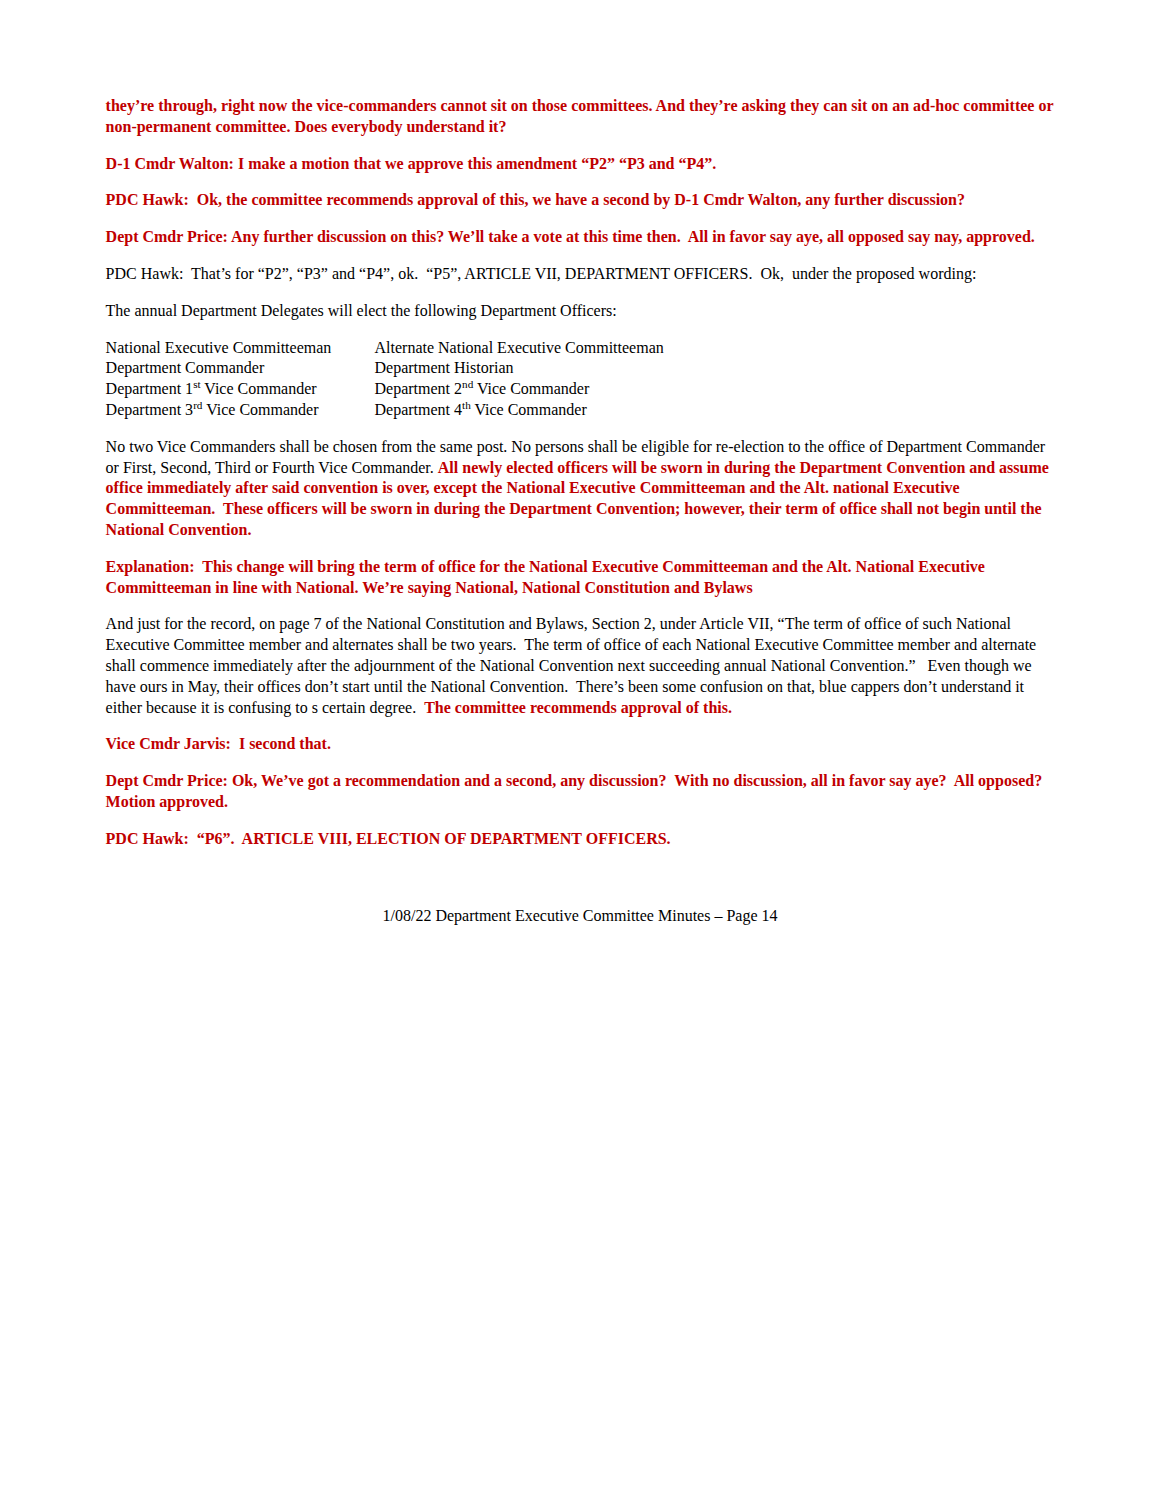they’re through, right now the vice-commanders cannot sit on those committees. And they’re asking they can sit on an ad-hoc committee or non-permanent committee. Does everybody understand it?
D-1 Cmdr Walton: I make a motion that we approve this amendment “P2” “P3 and “P4”.
PDC Hawk: Ok, the committee recommends approval of this, we have a second by D-1 Cmdr Walton, any further discussion?
Dept Cmdr Price: Any further discussion on this? We’ll take a vote at this time then. All in favor say aye, all opposed say nay, approved.
PDC Hawk: That’s for “P2”, “P3” and “P4”, ok. “P5”, ARTICLE VII, DEPARTMENT OFFICERS. Ok, under the proposed wording:
The annual Department Delegates will elect the following Department Officers:
| National Executive Committeeman | Alternate National Executive Committeeman |
| Department Commander | Department Historian |
| Department 1 st Vice Commander | Department 2 nd Vice Commander |
| Department 3 rd Vice Commander | Department 4 th Vice Commander |
No two Vice Commanders shall be chosen from the same post. No persons shall be eligible for re-election to the office of Department Commander or First, Second, Third or Fourth Vice Commander. All newly elected officers will be sworn in during the Department Convention and assume office immediately after said convention is over, except the National Executive Committeeman and the Alt. national Executive Committeeman. These officers will be sworn in during the Department Convention; however, their term of office shall not begin until the National Convention.
Explanation: This change will bring the term of office for the National Executive Committeeman and the Alt. National Executive Committeeman in line with National. We’re saying National, National Constitution and Bylaws
And just for the record, on page 7 of the National Constitution and Bylaws, Section 2, under Article VII, “The term of office of such National Executive Committee member and alternates shall be two years. The term of office of each National Executive Committee member and alternate shall commence immediately after the adjournment of the National Convention next succeeding annual National Convention.” Even though we have ours in May, their offices don’t start until the National Convention. There’s been some confusion on that, blue cappers don’t understand it either because it is confusing to s certain degree. The committee recommends approval of this.
Vice Cmdr Jarvis: I second that.
Dept Cmdr Price: Ok, We’ve got a recommendation and a second, any discussion? With no discussion, all in favor say aye? All opposed? Motion approved.
PDC Hawk: “P6”. ARTICLE VIII, ELECTION OF DEPARTMENT OFFICERS.
1/08/22 Department Executive Committee Minutes – Page 14